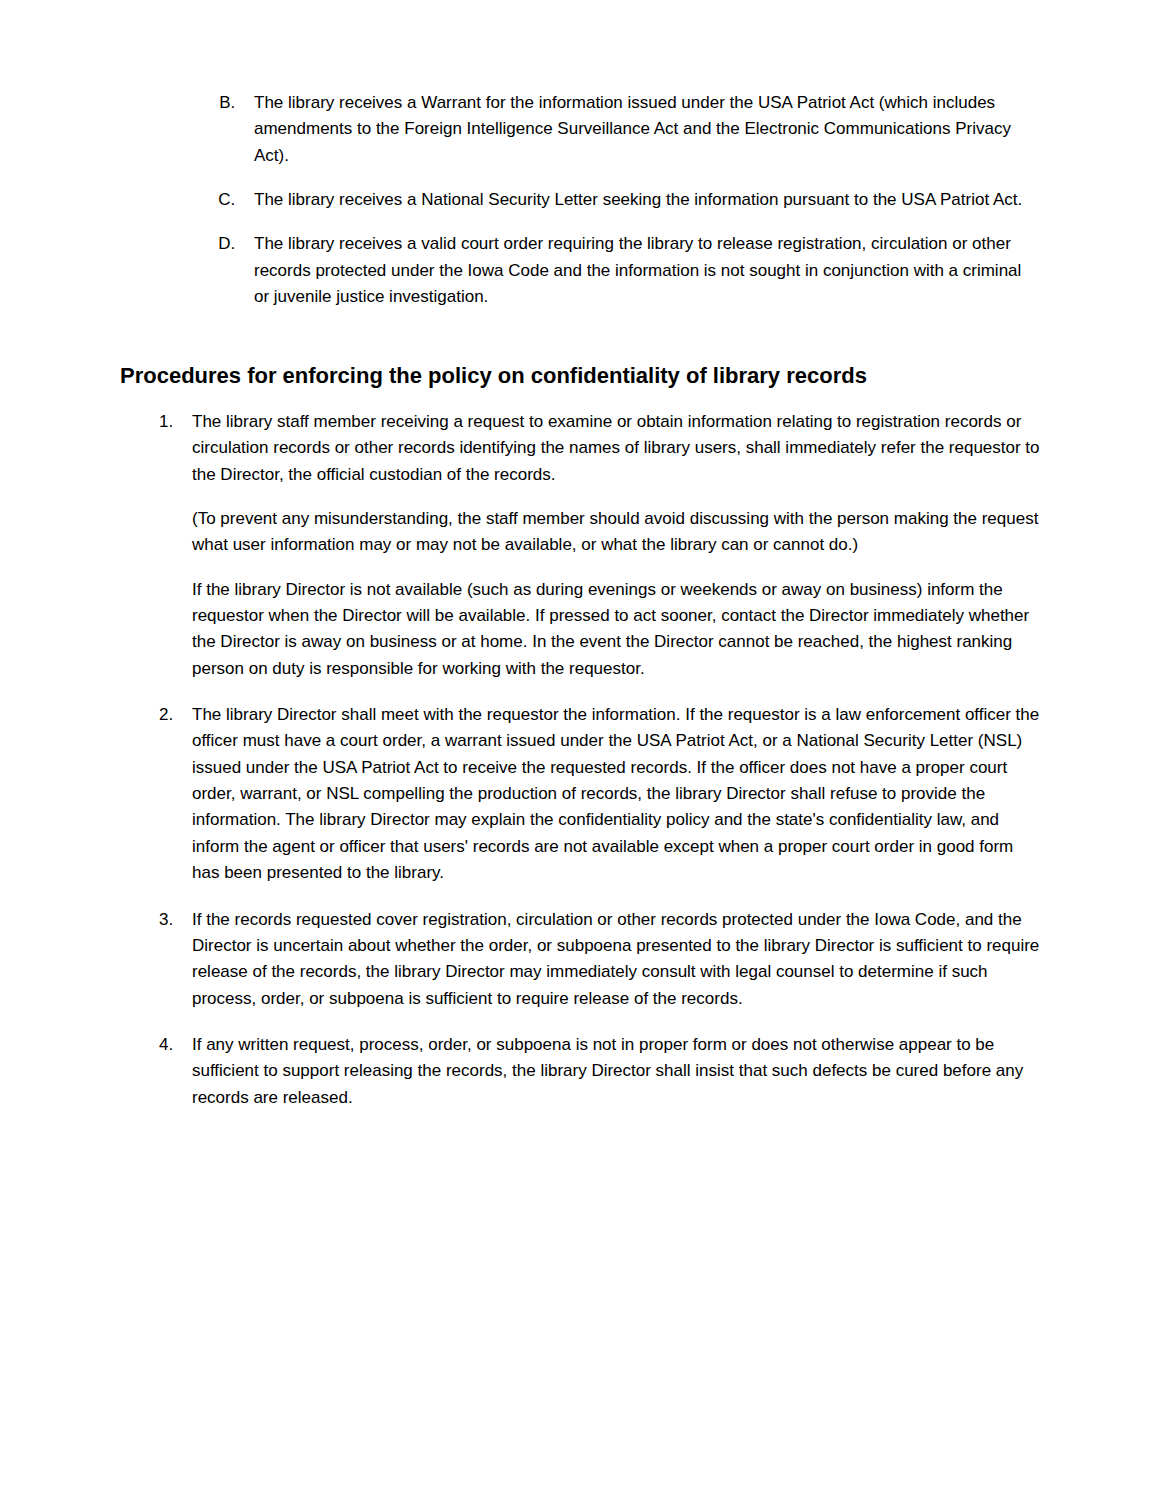The library receives a Warrant for the information issued under the USA Patriot Act (which includes amendments to the Foreign Intelligence Surveillance Act and the Electronic Communications Privacy Act).
The library receives a National Security Letter seeking the information pursuant to the USA Patriot Act.
The library receives a valid court order requiring the library to release registration, circulation or other records protected under the Iowa Code and the information is not sought in conjunction with a criminal or juvenile justice investigation.
Procedures for enforcing the policy on confidentiality of library records
The library staff member receiving a request to examine or obtain information relating to registration records or circulation records or other records identifying the names of library users, shall immediately refer the requestor to the Director, the official custodian of the records.
(To prevent any misunderstanding, the staff member should avoid discussing with the person making the request what user information may or may not be available, or what the library can or cannot do.)
If the library Director is not available (such as during evenings or weekends or away on business) inform the requestor when the Director will be available. If pressed to act sooner, contact the Director immediately whether the Director is away on business or at home. In the event the Director cannot be reached, the highest ranking person on duty is responsible for working with the requestor.
The library Director shall meet with the requestor the information. If the requestor is a law enforcement officer the officer must have a court order, a warrant issued under the USA Patriot Act, or a National Security Letter (NSL) issued under the USA Patriot Act to receive the requested records. If the officer does not have a proper court order, warrant, or NSL compelling the production of records, the library Director shall refuse to provide the information. The library Director may explain the confidentiality policy and the state's confidentiality law, and inform the agent or officer that users' records are not available except when a proper court order in good form has been presented to the library.
If the records requested cover registration, circulation or other records protected under the Iowa Code, and the Director is uncertain about whether the order, or subpoena presented to the library Director is sufficient to require release of the records, the library Director may immediately consult with legal counsel to determine if such process, order, or subpoena is sufficient to require release of the records.
If any written request, process, order, or subpoena is not in proper form or does not otherwise appear to be sufficient to support releasing the records, the library Director shall insist that such defects be cured before any records are released.